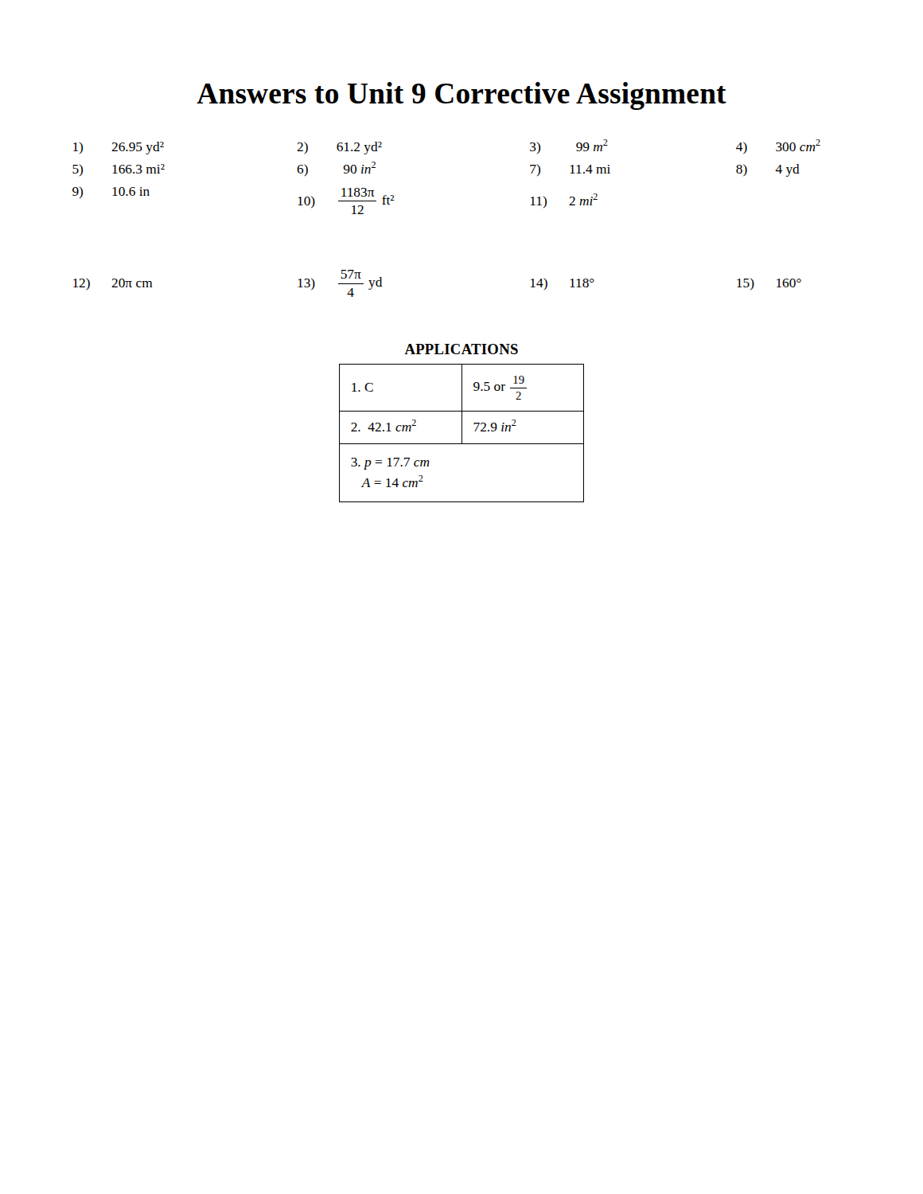Answers to Unit 9 Corrective Assignment
| 1) | 26.95 yd² | | 2) | 61.2 yd² | | 3) | 99 m 2 | | 4) | 300 cm 2 |
| 5) | 166.3 mi² | | 6) | 90 in 2 | | 7) | 11.4 mi | | 8) | 4 yd |
| 9) | 10.6 in | | 10) | 1183π 12 ft² | | 11) | 2 mi 2 | | | |
| 12) | 20π cm | | 13) | 57π 4 yd | | 14) | 118° | | 15) | 160° |
APPLICATIONS
| 1. C | 9.5 or 19 2 |
| 2. 42.1 cm 2 | 72.9 in 2 |
| 3. p = 17.7 cm A = 14 cm 2 |